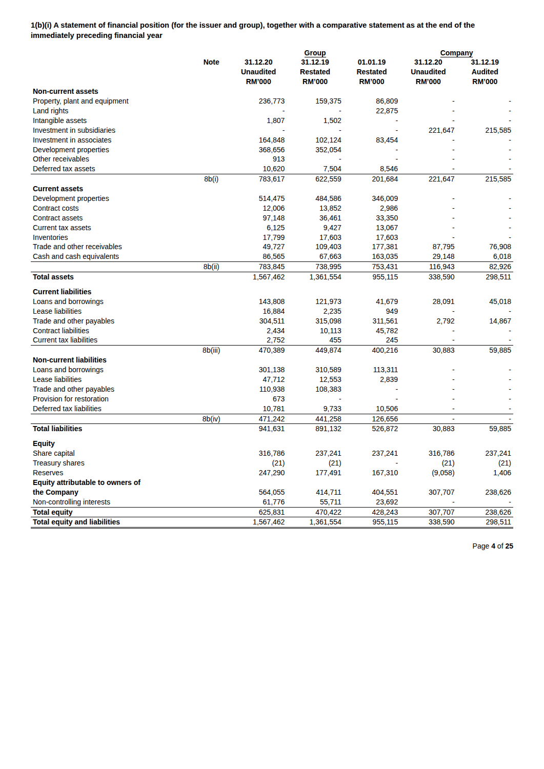1(b)(i) A statement of financial position (for the issuer and group), together with a comparative statement as at the end of the immediately preceding financial year
| | | Group | Company |
| --- | --- | --- | --- |
| | Note | 31.12.20 | 31.12.19 | 01.01.19 | 31.12.20 | 31.12.19 |
| | | Unaudited | Restated | Restated | Unaudited | Audited |
| | | RM’000 | RM’000 | RM’000 | RM’000 | RM’000 |
| Non-current assets | | | | | | |
| Property, plant and equipment | | 236,773 | 159,375 | 86,809 | - | - |
| Land rights | | - | - | 22,875 | - | - |
| Intangible assets | | 1,807 | 1,502 | - | - | - |
| Investment in subsidiaries | | - | - | - | 221,647 | 215,585 |
| Investment in associates | | 164,848 | 102,124 | 83,454 | - | - |
| Development properties | | 368,656 | 352,054 | - | - | - |
| Other receivables | | 913 | - | - | - | - |
| Deferred tax assets | | 10,620 | 7,504 | 8,546 | - | - |
| | 8b(i) | 783,617 | 622,559 | 201,684 | 221,647 | 215,585 |
| Current assets | | | | | | |
| Development properties | | 514,475 | 484,586 | 346,009 | - | - |
| Contract costs | | 12,006 | 13,852 | 2,986 | - | - |
| Contract assets | | 97,148 | 36,461 | 33,350 | - | - |
| Current tax assets | | 6,125 | 9,427 | 13,067 | - | - |
| Inventories | | 17,799 | 17,603 | 17,603 | - | - |
| Trade and other receivables | | 49,727 | 109,403 | 177,381 | 87,795 | 76,908 |
| Cash and cash equivalents | | 86,565 | 67,663 | 163,035 | 29,148 | 6,018 |
| | 8b(ii) | 783,845 | 738,995 | 753,431 | 116,943 | 82,926 |
| Total assets | | 1,567,462 | 1,361,554 | 955,115 | 338,590 | 298,511 |
| Current liabilities | | | | | | |
| Loans and borrowings | | 143,808 | 121,973 | 41,679 | 28,091 | 45,018 |
| Lease liabilities | | 16,884 | 2,235 | 949 | - | - |
| Trade and other payables | | 304,511 | 315,098 | 311,561 | 2,792 | 14,867 |
| Contract liabilities | | 2,434 | 10,113 | 45,782 | - | - |
| Current tax liabilities | | 2,752 | 455 | 245 | - | - |
| | 8b(iii) | 470,389 | 449,874 | 400,216 | 30,883 | 59,885 |
| Non-current liabilities | | | | | | |
| Loans and borrowings | | 301,138 | 310,589 | 113,311 | - | - |
| Lease liabilities | | 47,712 | 12,553 | 2,839 | - | - |
| Trade and other payables | | 110,938 | 108,383 | - | - | - |
| Provision for restoration | | 673 | - | - | - | - |
| Deferred tax liabilities | | 10,781 | 9,733 | 10,506 | - | - |
| | 8b(iv) | 471,242 | 441,258 | 126,656 | - | - |
| Total liabilities | | 941,631 | 891,132 | 526,872 | 30,883 | 59,885 |
| Equity | | | | | | |
| Share capital | | 316,786 | 237,241 | 237,241 | 316,786 | 237,241 |
| Treasury shares | | (21) | (21) | - | (21) | (21) |
| Reserves | | 247,290 | 177,491 | 167,310 | (9,058) | 1,406 |
| Equity attributable to owners of | | | | | | |
| the Company | | 564,055 | 414,711 | 404,551 | 307,707 | 238,626 |
| Non-controlling interests | | 61,776 | 55,711 | 23,692 | - | - |
| Total equity | | 625,831 | 470,422 | 428,243 | 307,707 | 238,626 |
| Total equity and liabilities | | 1,567,462 | 1,361,554 | 955,115 | 338,590 | 298,511 |
Page 4 of 25